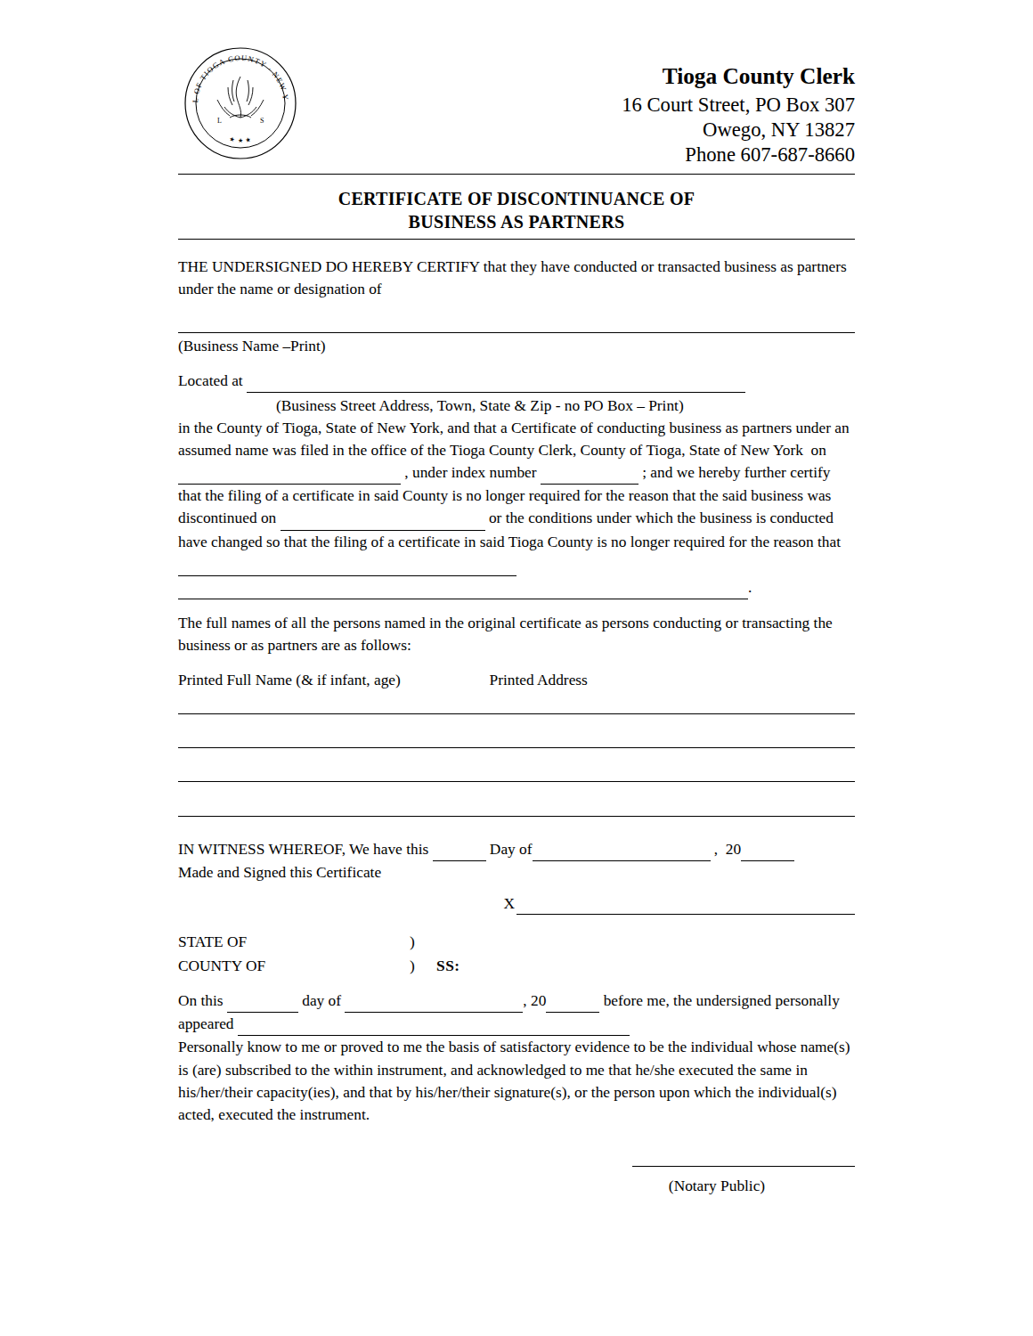SEAL OF TIOGA COUNTY · NEW YORK ★ ★ ★ L S
Tioga County Clerk
16 Court Street, PO Box 307
Owego, NY 13827
Phone 607-687-8660
CERTIFICATE OF DISCONTINUANCE OF
BUSINESS AS PARTNERS
THE UNDERSIGNED DO HEREBY CERTIFY that they have conducted or transacted business as partners under the name or designation of
(Business Name –Print)
Located at
(Business Street Address, Town, State & Zip - no PO Box – Print)
in the County of Tioga, State of New York, and that a Certificate of conducting business as partners under an assumed name was filed in the office of the Tioga County Clerk, County of Tioga, State of New York on , under index number ; and we hereby further certify that the filing of a certificate in said County is no longer required for the reason that the said business was discontinued on or the conditions under which the business is conducted have changed so that the filing of a certificate in said Tioga County is no longer required for the reason that
.
The full names of all the persons named in the original certificate as persons conducting or transacting the business or as partners are as follows:
| Printed Full Name (& if infant, age) | Printed Address |
| --- | --- |
IN WITNESS WHEREOF, We have this Day of , 20
Made and Signed this Certificate
X
STATE OF
)
COUNTY OF
)
SS:
On this day of , 20 before me, the undersigned personally appeared
Personally know to me or proved to me the basis of satisfactory evidence to be the individual whose name(s) is (are) subscribed to the within instrument, and acknowledged to me that he/she executed the same in his/her/their capacity(ies), and that by his/her/their signature(s), or the person upon which the individual(s) acted, executed the instrument.
(Notary Public)